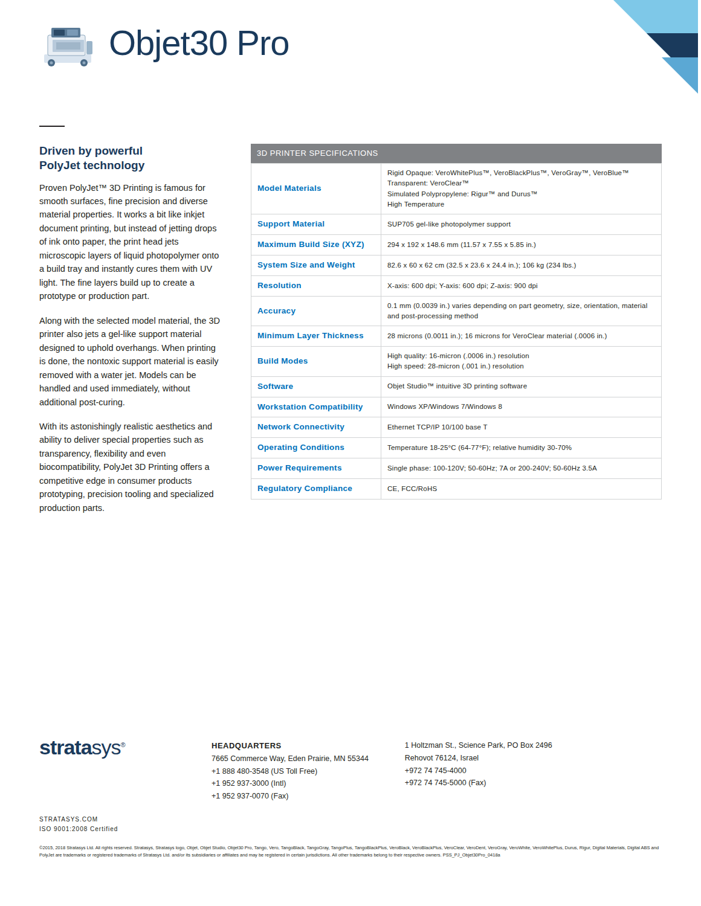Objet30 Pro
Driven by powerful
PolyJet technology
Proven PolyJet™ 3D Printing is famous for smooth surfaces, fine precision and diverse material properties. It works a bit like inkjet document printing, but instead of jetting drops of ink onto paper, the print head jets microscopic layers of liquid photopolymer onto a build tray and instantly cures them with UV light. The fine layers build up to create a prototype or production part.
Along with the selected model material, the 3D printer also jets a gel-like support material designed to uphold overhangs. When printing is done, the nontoxic support material is easily removed with a water jet. Models can be handled and used immediately, without additional post-curing.
With its astonishingly realistic aesthetics and ability to deliver special properties such as transparency, flexibility and even biocompatibility, PolyJet 3D Printing offers a competitive edge in consumer products prototyping, precision tooling and specialized production parts.
3D PRINTER SPECIFICATIONS
| Model Materials | Rigid Opaque: VeroWhitePlus™, VeroBlackPlus™, VeroGray™, VeroBlue™ Transparent: VeroClear™ Simulated Polypropylene: Rigur™ and Durus™ High Temperature |
| Support Material | SUP705 gel-like photopolymer support |
| Maximum Build Size (XYZ) | 294 x 192 x 148.6 mm (11.57 x 7.55 x 5.85 in.) |
| System Size and Weight | 82.6 x 60 x 62 cm (32.5 x 23.6 x 24.4 in.); 106 kg (234 lbs.) |
| Resolution | X-axis: 600 dpi; Y-axis: 600 dpi; Z-axis: 900 dpi |
| Accuracy | 0.1 mm (0.0039 in.) varies depending on part geometry, size, orientation, material and post-processing method |
| Minimum Layer Thickness | 28 microns (0.0011 in.); 16 microns for VeroClear material (.0006 in.) |
| Build Modes | High quality: 16-micron (.0006 in.) resolution High speed: 28-micron (.001 in.) resolution |
| Software | Objet Studio™ intuitive 3D printing software |
| Workstation Compatibility | Windows XP/Windows 7/Windows 8 |
| Network Connectivity | Ethernet TCP/IP 10/100 base T |
| Operating Conditions | Temperature 18-25°C (64-77°F); relative humidity 30-70% |
| Power Requirements | Single phase: 100-120V; 50-60Hz; 7A or 200-240V; 50-60Hz 3.5A |
| Regulatory Compliance | CE, FCC/RoHS |
strata sys®
HEADQUARTERS
7665 Commerce Way, Eden Prairie, MN 55344
+1 888 480-3548 (US Toll Free)
+1 952 937-3000 (Intl)
+1 952 937-0070 (Fax)
1 Holtzman St., Science Park, PO Box 2496
Rehovot 76124, Israel
+972 74 745-4000
+972 74 745-5000 (Fax)
STRATASYS.COM
ISO 9001:2008 Certified
©2015, 2018 Stratasys Ltd. All rights reserved. Stratasys, Stratasys logo, Objet, Objet Studio, Objet30 Pro, Tango, Vero, TangoBlack, TangoGray, TangoPlus, TangoBlackPlus, VeroBlack, VeroBlackPlus, VeroClear, VeroDent, VeroGray, VeroWhite, VeroWhitePlus, Durus, Rigur, Digital Materials, Digital ABS and PolyJet are trademarks or registered trademarks of Stratasys Ltd. and/or its subsidiaries or affiliates and may be registered in certain jurisdictions. All other trademarks belong to their respective owners. PSS_PJ_Objet30Pro_0418a